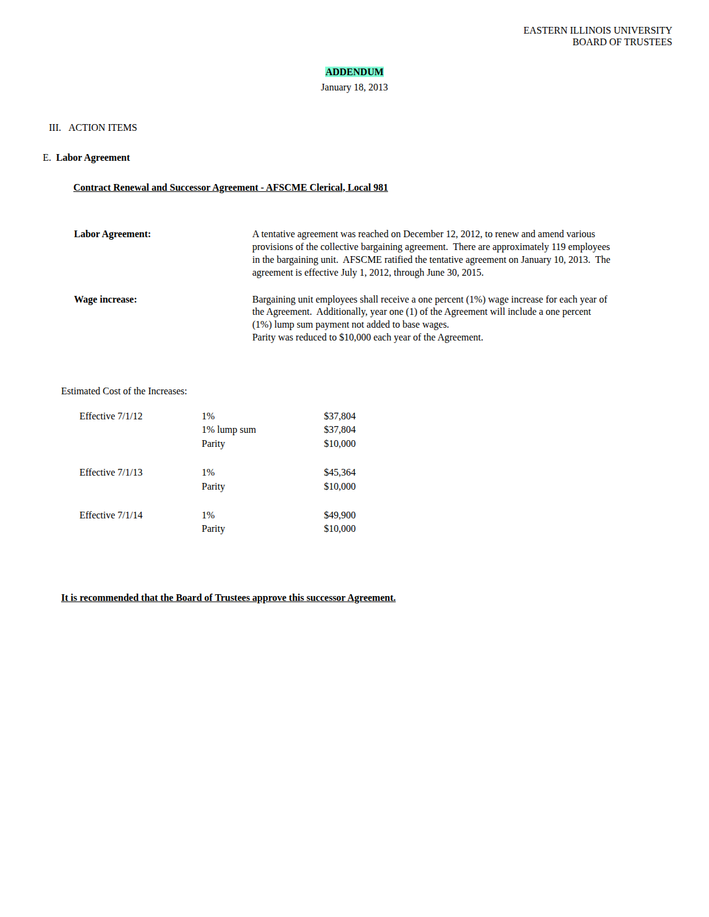EASTERN ILLINOIS UNIVERSITY
BOARD OF TRUSTEES
ADDENDUM
January 18, 2013
III. ACTION ITEMS
E. Labor Agreement
Contract Renewal and Successor Agreement - AFSCME Clerical, Local 981
| Labor Agreement: | A tentative agreement was reached on December 12, 2012, to renew and amend various provisions of the collective bargaining agreement. There are approximately 119 employees in the bargaining unit. AFSCME ratified the tentative agreement on January 10, 2013. The agreement is effective July 1, 2012, through June 30, 2015. |
| Wage increase: | Bargaining unit employees shall receive a one percent (1%) wage increase for each year of the Agreement. Additionally, year one (1) of the Agreement will include a one percent (1%) lump sum payment not added to base wages. Parity was reduced to $10,000 each year of the Agreement. |
Estimated Cost of the Increases:
| Effective 7/1/12 | 1% | $37,804 |
| | 1% lump sum | $37,804 |
| | Parity | $10,000 |
| Effective 7/1/13 | 1% | $45,364 |
| | Parity | $10,000 |
| Effective 7/1/14 | 1% | $49,900 |
| | Parity | $10,000 |
It is recommended that the Board of Trustees approve this successor Agreement.